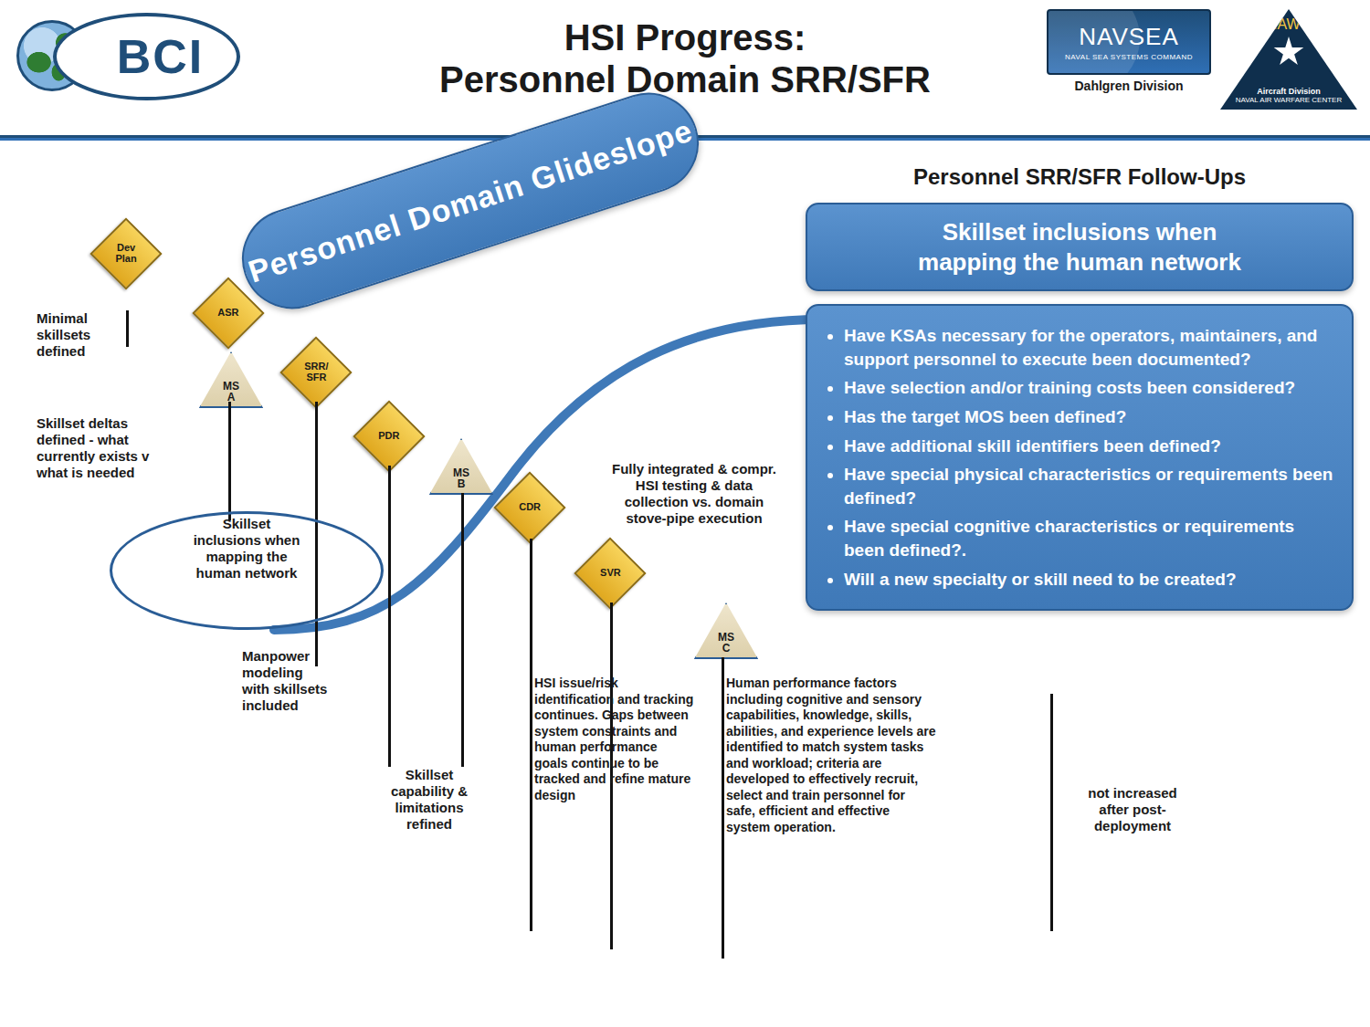BCI
HSI Progress:
Personnel Domain SRR/SFR
NAVSEA
NAVAL SEA SYSTEMS COMMAND
Dahlgren Division
NAWC
Aircraft Division
NAVAL AIR WARFARE CENTER
Personnel Domain Glideslope
Personnel SRR/SFR Follow-Ups
Skillset inclusions when
mapping the human network
Have KSAs necessary for the operators, maintainers, and support personnel to execute been documented?
Have selection and/or training costs been considered?
Has the target MOS been defined?
Have additional skill identifiers been defined?
Have special physical characteristics or requirements been defined?
Have special cognitive characteristics or requirements been defined?.
Will a new specialty or skill need to be created?
Dev
Plan
ASR
SRR/
SFR
PDR
CDR
SVR
MS
A
MS
B
MS
C
Minimal
skillsets
defined
Skillset deltas
defined - what
currently exists v
what is needed
Skillset
inclusions when
mapping the
human network
Manpower
modeling
with skillsets
included
Skillset
capability &
limitations
refined
HSI issue/risk identification and tracking continues. Gaps between system constraints and human performance goals continue to be tracked and refine mature design
Human performance factors including cognitive and sensory capabilities, knowledge, skills, abilities, and experience levels are identified to match system tasks and workload; criteria are developed to effectively recruit, select and train personnel for safe, efficient and effective system operation.
Fully integrated & compr. HSI testing & data collection vs. domain stove-pipe execution
not increased
after post-
deployment